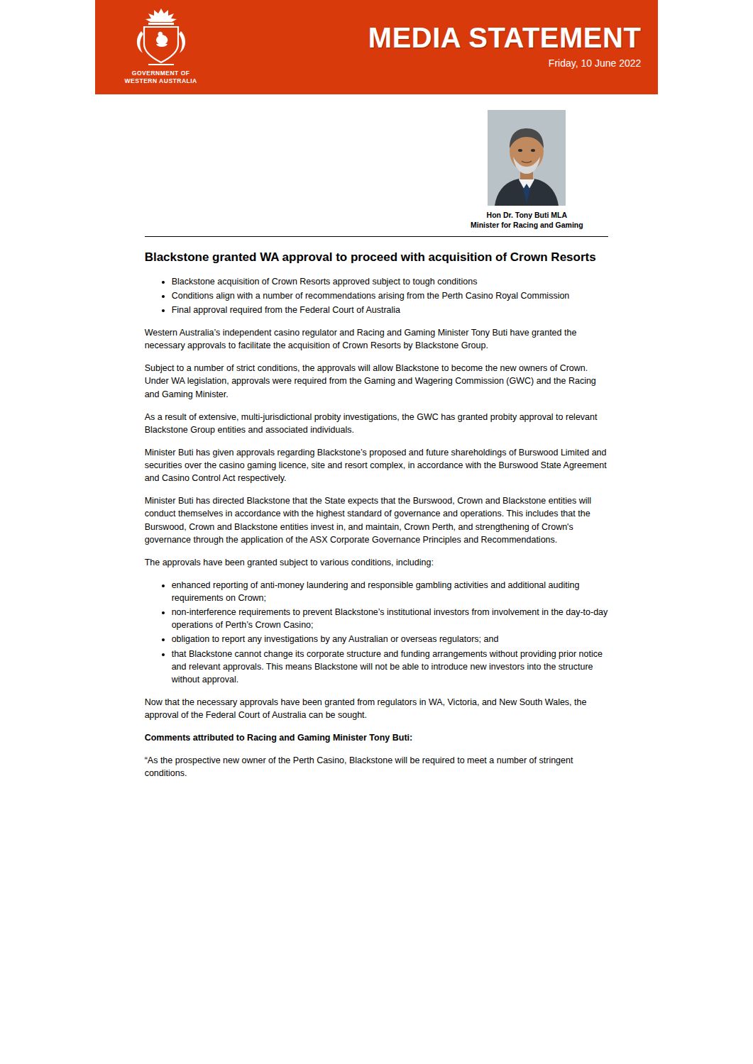GOVERNMENT OF
WESTERN AUSTRALIA
MEDIA STATEMENT
Friday, 10 June 2022
Hon Dr. Tony Buti MLA
Minister for Racing and Gaming
Blackstone granted WA approval to proceed with acquisition of Crown Resorts
Blackstone acquisition of Crown Resorts approved subject to tough conditions
Conditions align with a number of recommendations arising from the Perth Casino Royal Commission
Final approval required from the Federal Court of Australia
Western Australia’s independent casino regulator and Racing and Gaming Minister Tony Buti have granted the necessary approvals to facilitate the acquisition of Crown Resorts by Blackstone Group.
Subject to a number of strict conditions, the approvals will allow Blackstone to become the new owners of Crown. Under WA legislation, approvals were required from the Gaming and Wagering Commission (GWC) and the Racing and Gaming Minister.
As a result of extensive, multi-jurisdictional probity investigations, the GWC has granted probity approval to relevant Blackstone Group entities and associated individuals.
Minister Buti has given approvals regarding Blackstone’s proposed and future shareholdings of Burswood Limited and securities over the casino gaming licence, site and resort complex, in accordance with the Burswood State Agreement and Casino Control Act respectively.
Minister Buti has directed Blackstone that the State expects that the Burswood, Crown and Blackstone entities will conduct themselves in accordance with the highest standard of governance and operations. This includes that the Burswood, Crown and Blackstone entities invest in, and maintain, Crown Perth, and strengthening of Crown's governance through the application of the ASX Corporate Governance Principles and Recommendations.
The approvals have been granted subject to various conditions, including:
enhanced reporting of anti-money laundering and responsible gambling activities and additional auditing requirements on Crown;
non-interference requirements to prevent Blackstone’s institutional investors from involvement in the day-to-day operations of Perth’s Crown Casino;
obligation to report any investigations by any Australian or overseas regulators; and
that Blackstone cannot change its corporate structure and funding arrangements without providing prior notice and relevant approvals. This means Blackstone will not be able to introduce new investors into the structure without approval.
Now that the necessary approvals have been granted from regulators in WA, Victoria, and New South Wales, the approval of the Federal Court of Australia can be sought.
Comments attributed to Racing and Gaming Minister Tony Buti:
“As the prospective new owner of the Perth Casino, Blackstone will be required to meet a number of stringent conditions.